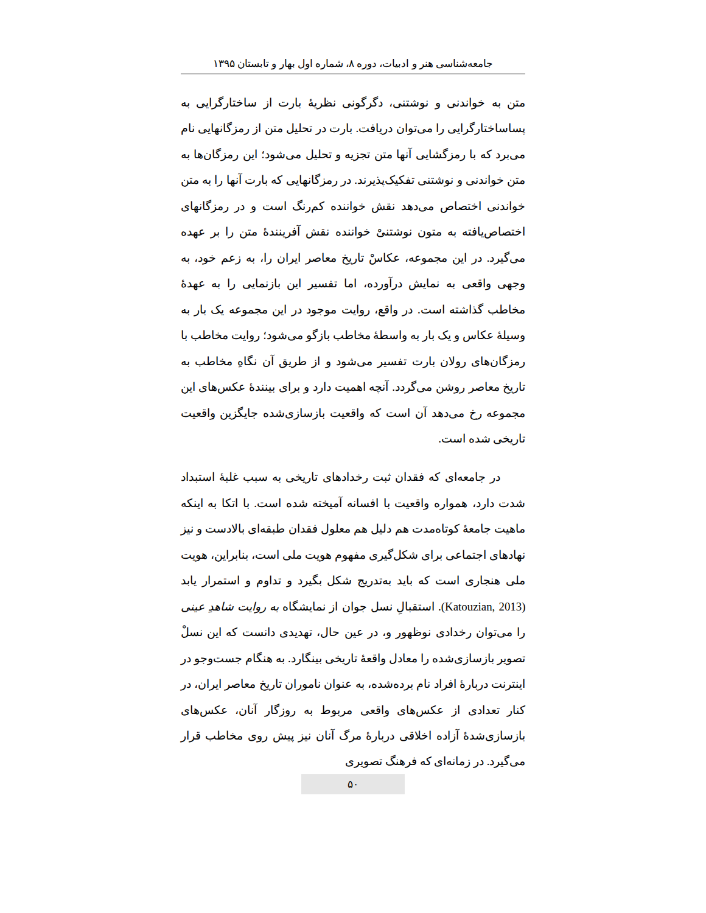جامعه‌شناسی هنر و ادبیات، دوره ۸، شماره اول بهار و تابستان ۱۳۹۵
متن به خواندنی و نوشتنی، دگرگونی نظریهٔ بارت از ساختارگرایی به پساساختارگرایی را می‌توان دریافت. بارت در تحلیل متن از رمزگانهایی نام می‌برد که با رمزگشایی آنها متن تجزیه و تحلیل می‌شود؛ این رمزگان‌ها به متن خواندنی و نوشتنی تفکیک‌پذیرند. در رمزگانهایی که بارت آنها را به متن خواندنی اختصاص می‌دهد نقش خواننده کم‌رنگ است و در رمزگانهای اختصاص‌یافته به متون نوشتنیْ خواننده نقش آفرینندهٔ متن را بر عهده می‌گیرد. در این مجموعه، عکاسْ تاریخ معاصر ایران را، به زعم خود، به وجهی واقعی به نمایش درآورده، اما تفسیر این بازنمایی را به عهدهٔ مخاطب گذاشته است. در واقع، روایت موجود در این مجموعه یک بار به وسیلهٔ عکاس و یک بار به واسطهٔ مخاطب بازگو می‌شود؛ روایت مخاطب با رمزگان‌های رولان بارت تفسیر می‌شود و از طریق آن نگاهِ مخاطب به تاریخ معاصر روشن می‌گردد. آنچه اهمیت دارد و برای بینندهٔ عکس‌های این مجموعه رخ می‌دهد آن است که واقعیت بازسازی‌شده جایگزین واقعیت تاریخی شده است.
در جامعه‌ای که فقدان ثبت رخدادهای تاریخی به سبب غلبهٔ استبداد شدت دارد، همواره واقعیت با افسانه آمیخته شده است. با اتکا به اینکه ماهیت جامعهٔ کوتاه‌مدت هم دلیل هم معلول فقدان طبقه‌ای بالادست و نیز نهادهای اجتماعی برای شکل‌گیری مفهوم هویت ملی است، بنابراین، هویت ملی هنجاری است که باید به‌تدریج شکل بگیرد و تداوم و استمرار یابد (Katouzian, 2013). استقبالِ نسل جوان از نمایشگاه به روایت شاهدِ عینی را می‌توان رخدادی نوظهور و، در عین حال، تهدیدی دانست که این نسلْ تصویر بازسازی‌شده را معادل واقعهٔ تاریخی بینگارد. به هنگام جست‌وجو در اینترنت دربارهٔ افراد نام برده‌شده، به عنوان ناموران تاریخ معاصر ایران، در کنار تعدادی از عکس‌های واقعی مربوط به روزگار آنان، عکس‌های بازسازی‌شدهٔ آزاده اخلاقی دربارهٔ مرگ آنان نیز پیش روی مخاطب قرار می‌گیرد. در زمانه‌ای که فرهنگ تصویری
۵۰